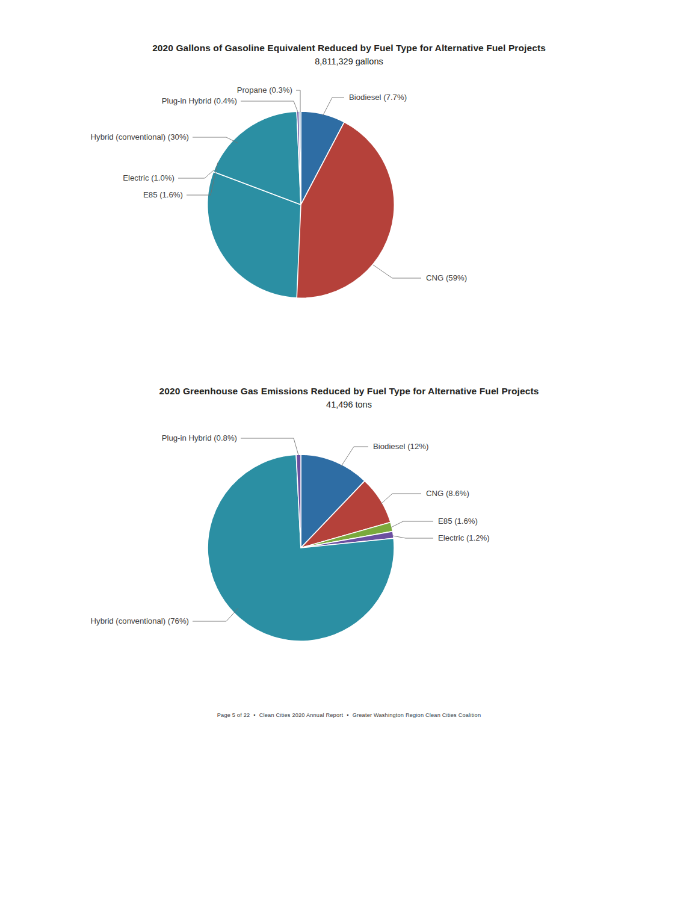2020 Gallons of Gasoline Equivalent Reduced by Fuel Type for Alternative Fuel Projects
8,811,329 gallons
Slices: start at 12 o'clock, clockwise. Biodiesel 7.7%, CNG 59%, E85 1.6%, Electric 1.0%, Hybrid (conventional) 30%, Plug-in Hybrid 0.4%, Propane 0.3% Propane (0.3%) Plug-in Hybrid (0.4%) Biodiesel (7.7%) Hybrid (conventional) (30%) Electric (1.0%) E85 (1.6%) CNG (59%)
2020 Greenhouse Gas Emissions Reduced by Fuel Type for Alternative Fuel Projects
41,496 tons
Slices clockwise from 12 o'clock: Biodiesel 12%, CNG 8.6%, E85 1.6%, Electric 1.2%, Hybrid (conventional) 76%, Plug-in Hybrid 0.8% Plug-in Hybrid (0.8%) Biodiesel (12%) CNG (8.6%) E85 (1.6%) Electric (1.2%) Hybrid (conventional) (76%)
Page 5 of 22•Clean Cities 2020 Annual Report•Greater Washington Region Clean Cities Coalition